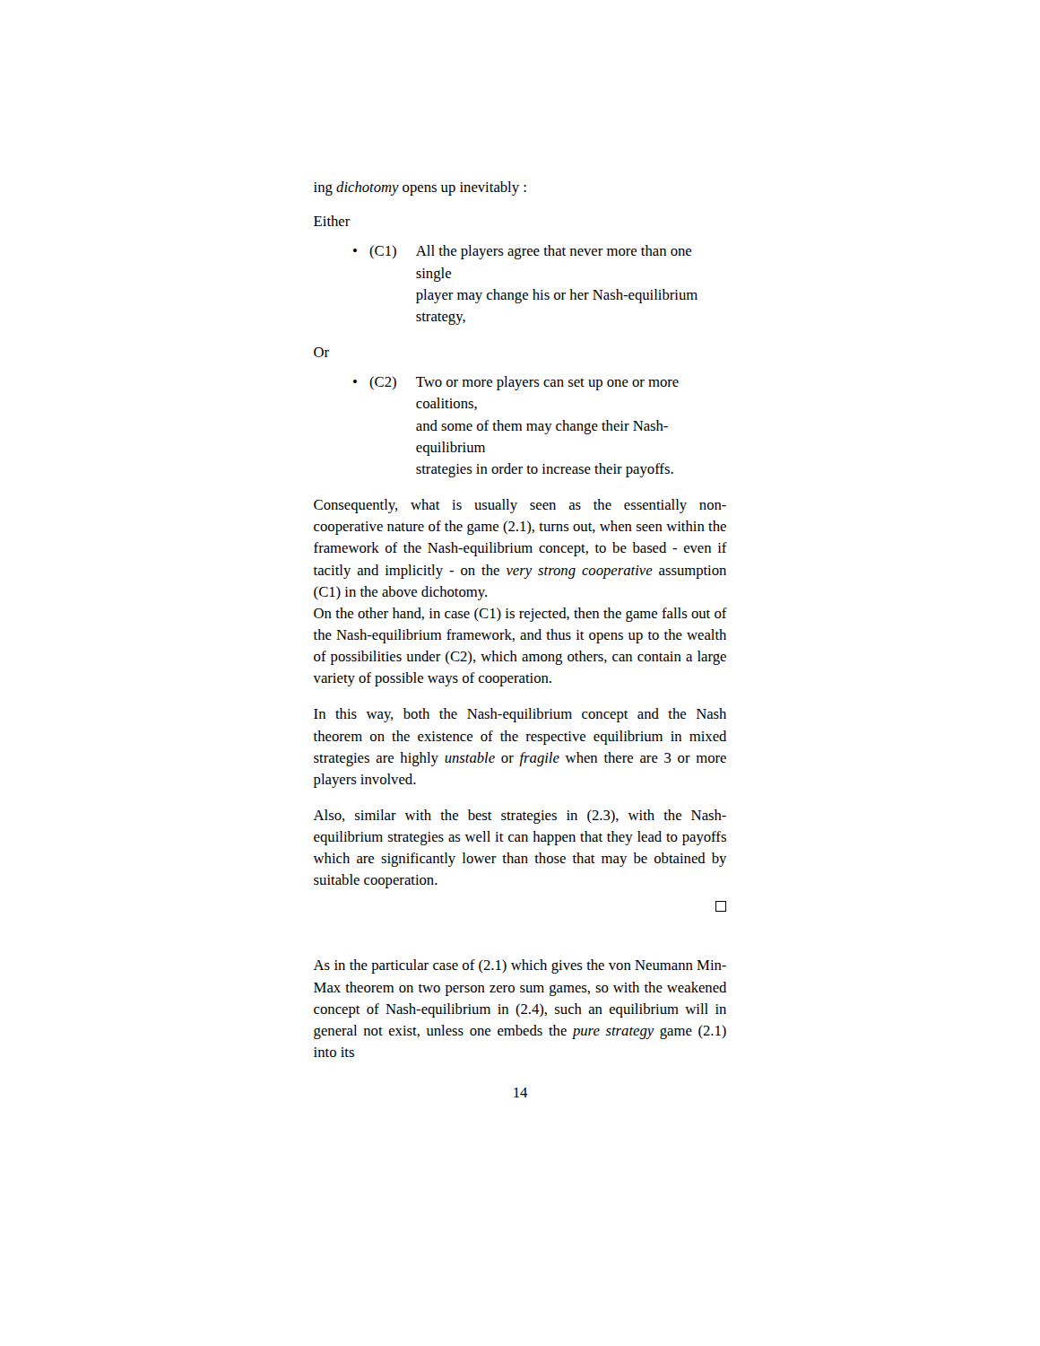ing dichotomy opens up inevitably :
Either
•
(C1)
All the players agree that never more than one single
player may change his or her Nash-equilibrium strategy,
Or
•
(C2)
Two or more players can set up one or more coalitions,
and some of them may change their Nash-equilibrium
strategies in order to increase their payoffs.
Consequently, what is usually seen as the essentially non-cooperative nature of the game (2.1), turns out, when seen within the framework of the Nash-equilibrium concept, to be based - even if tacitly and implicitly - on the very strong cooperative assumption (C1) in the above dichotomy.
On the other hand, in case (C1) is rejected, then the game falls out of the Nash-equilibrium framework, and thus it opens up to the wealth of possibilities under (C2), which among others, can contain a large variety of possible ways of cooperation.
In this way, both the Nash-equilibrium concept and the Nash theorem on the existence of the respective equilibrium in mixed strategies are highly unstable or fragile when there are 3 or more players involved.
Also, similar with the best strategies in (2.3), with the Nash-equilibrium strategies as well it can happen that they lead to payoffs which are significantly lower than those that may be obtained by suitable cooperation.
As in the particular case of (2.1) which gives the von Neumann Min-Max theorem on two person zero sum games, so with the weakened concept of Nash-equilibrium in (2.4), such an equilibrium will in general not exist, unless one embeds the pure strategy game (2.1) into its
14